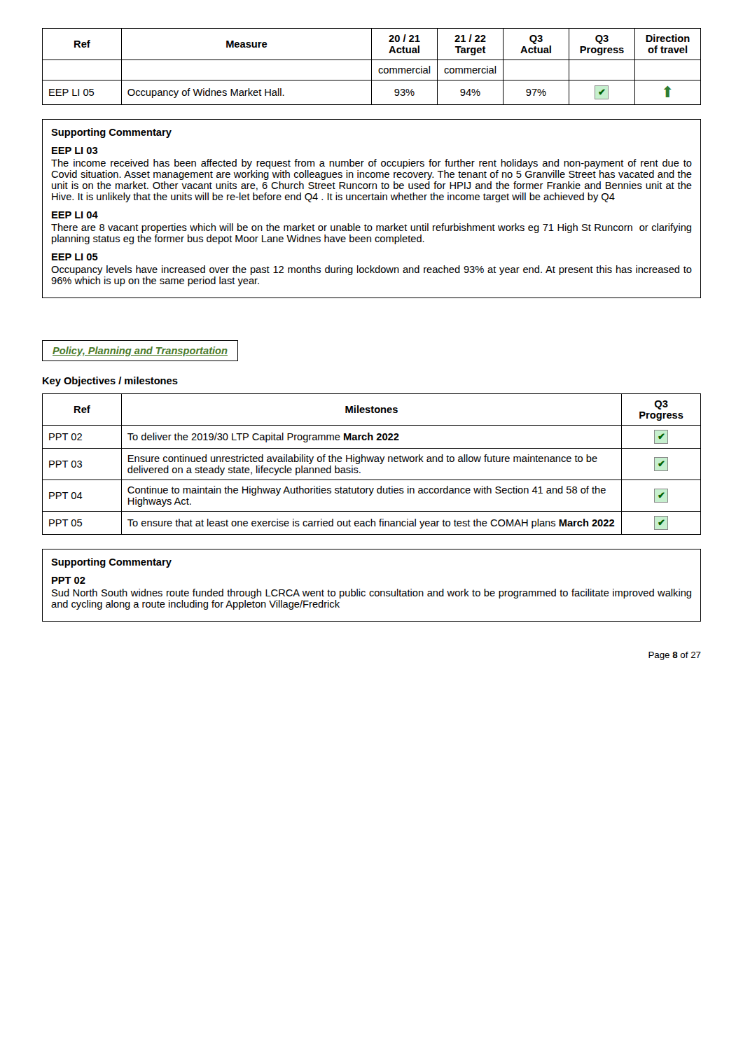| Ref | Measure | 20 / 21 Actual | 21 / 22 Target | Q3 Actual | Q3 Progress | Direction of travel |
| --- | --- | --- | --- | --- | --- | --- |
| | | commercial | commercial | | | |
| EEP LI 05 | Occupancy of Widnes Market Hall. | 93% | 94% | 97% | ✔ | ⬆ |
Supporting Commentary
EEP LI 03
The income received has been affected by request from a number of occupiers for further rent holidays and non-payment of rent due to Covid situation. Asset management are working with colleagues in income recovery. The tenant of no 5 Granville Street has vacated and the unit is on the market. Other vacant units are, 6 Church Street Runcorn to be used for HPIJ and the former Frankie and Bennies unit at the Hive. It is unlikely that the units will be re-let before end Q4 . It is uncertain whether the income target will be achieved by Q4
EEP LI 04
There are 8 vacant properties which will be on the market or unable to market until refurbishment works eg 71 High St Runcorn or clarifying planning status eg the former bus depot Moor Lane Widnes have been completed.
EEP LI 05
Occupancy levels have increased over the past 12 months during lockdown and reached 93% at year end. At present this has increased to 96% which is up on the same period last year.
Policy, Planning and Transportation
Key Objectives / milestones
| Ref | Milestones | Q3 Progress |
| --- | --- | --- |
| PPT 02 | To deliver the 2019/30 LTP Capital Programme March 2022 | ✔ |
| PPT 03 | Ensure continued unrestricted availability of the Highway network and to allow future maintenance to be delivered on a steady state, lifecycle planned basis. | ✔ |
| PPT 04 | Continue to maintain the Highway Authorities statutory duties in accordance with Section 41 and 58 of the Highways Act. | ✔ |
| PPT 05 | To ensure that at least one exercise is carried out each financial year to test the COMAH plans March 2022 | ✔ |
Supporting Commentary
PPT 02
Sud North South widnes route funded through LCRCA went to public consultation and work to be programmed to facilitate improved walking and cycling along a route including for Appleton Village/Fredrick
Page 8 of 27